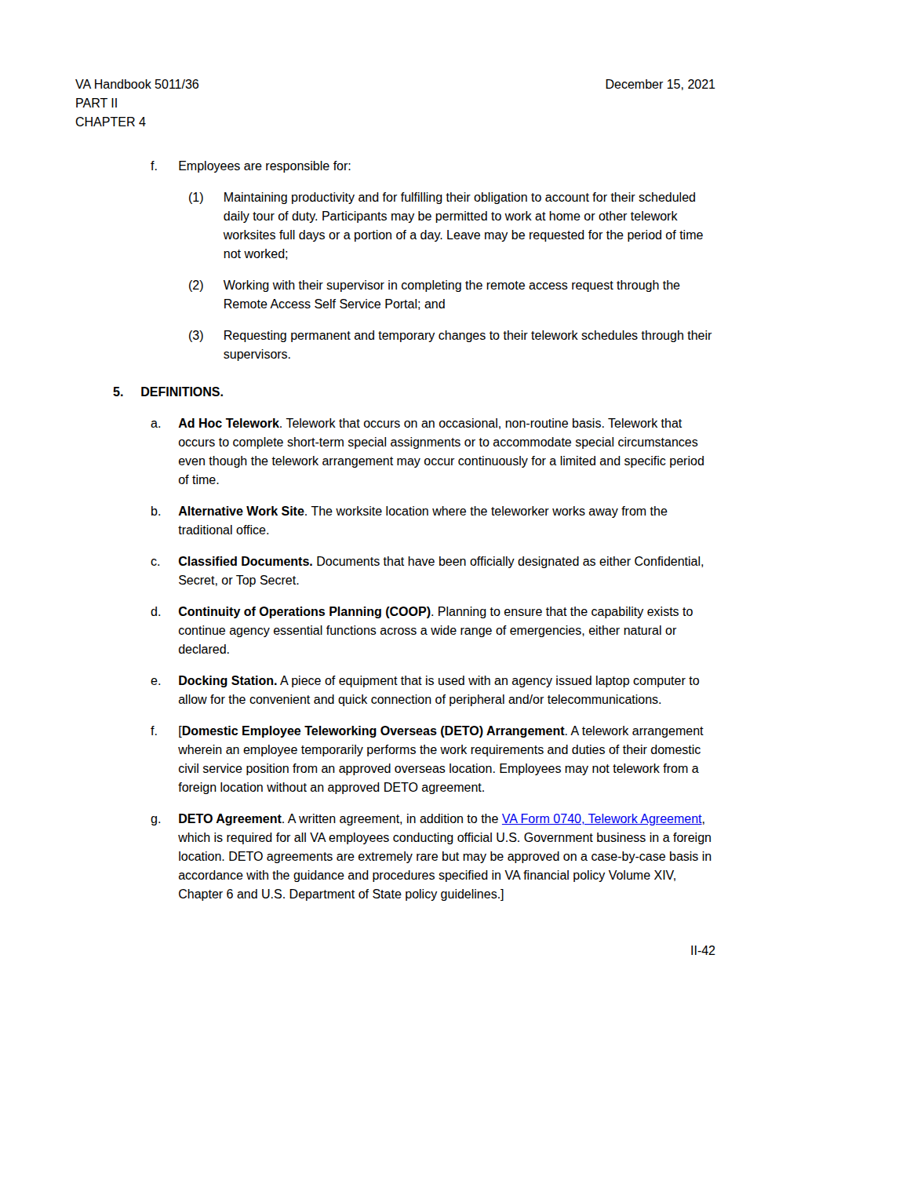VA Handbook 5011/36
December 15, 2021
PART II
CHAPTER 4
f.
Employees are responsible for:
(1)
Maintaining productivity and for fulfilling their obligation to account for their scheduled daily tour of duty. Participants may be permitted to work at home or other telework worksites full days or a portion of a day. Leave may be requested for the period of time not worked;
(2)
Working with their supervisor in completing the remote access request through the Remote Access Self Service Portal; and
(3)
Requesting permanent and temporary changes to their telework schedules through their supervisors.
5.
DEFINITIONS.
a.
Ad Hoc Telework. Telework that occurs on an occasional, non-routine basis. Telework that occurs to complete short-term special assignments or to accommodate special circumstances even though the telework arrangement may occur continuously for a limited and specific period of time.
b.
Alternative Work Site. The worksite location where the teleworker works away from the traditional office.
c.
Classified Documents. Documents that have been officially designated as either Confidential, Secret, or Top Secret.
d.
Continuity of Operations Planning (COOP). Planning to ensure that the capability exists to continue agency essential functions across a wide range of emergencies, either natural or declared.
e.
Docking Station. A piece of equipment that is used with an agency issued laptop computer to allow for the convenient and quick connection of peripheral and/or telecommunications.
f.
[Domestic Employee Teleworking Overseas (DETO) Arrangement. A telework arrangement wherein an employee temporarily performs the work requirements and duties of their domestic civil service position from an approved overseas location. Employees may not telework from a foreign location without an approved DETO agreement.
g.
DETO Agreement. A written agreement, in addition to the VA Form 0740, Telework Agreement, which is required for all VA employees conducting official U.S. Government business in a foreign location. DETO agreements are extremely rare but may be approved on a case-by-case basis in accordance with the guidance and procedures specified in VA financial policy Volume XIV, Chapter 6 and U.S. Department of State policy guidelines.]
II-42